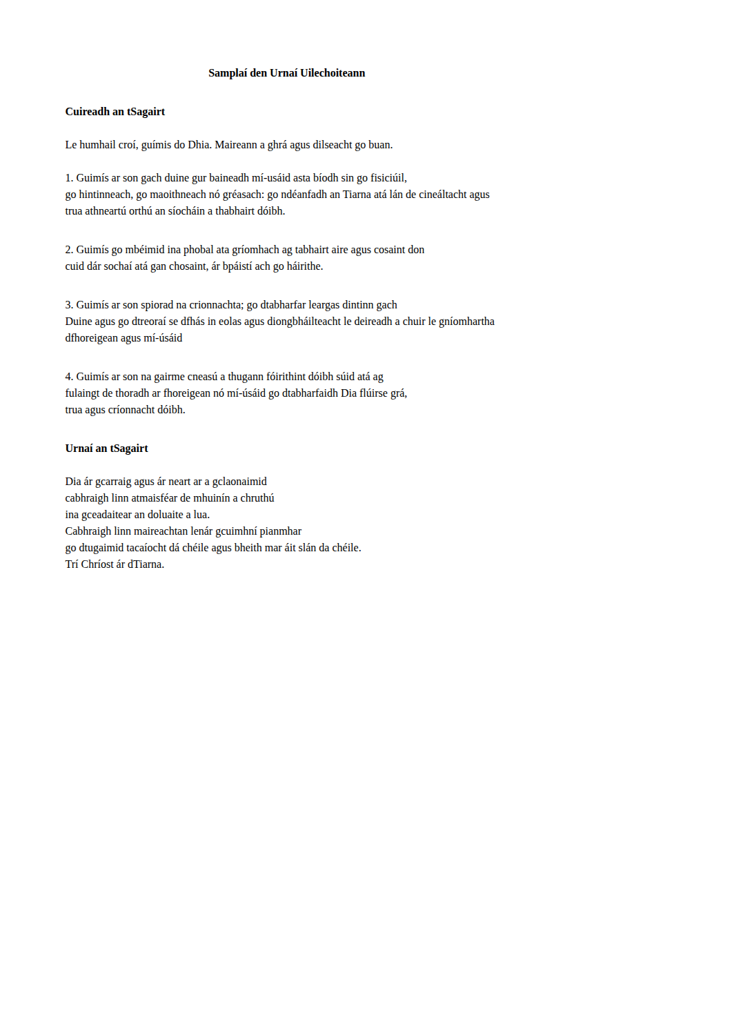Samplaí den Urnaí Uilechoiteann
Cuireadh an tSagairt
Le humhail croí, guímis do Dhia. Maireann a ghrá agus dilseacht go buan.
1. Guimís ar son gach duine gur baineadh mí-usáid asta bíodh sin go fisiciúil,
go hintinneach, go maoithneach nó gréasach: go ndéanfadh an Tiarna atá lán de cineáltacht agus trua athneartú orthú an síocháin a thabhairt dóibh.
2. Guimís go mbéimid ina phobal ata gríomhach ag tabhairt aire agus cosaint don
cuid dár sochaí atá gan chosaint, ár bpáistí ach go háirithe.
3. Guimís ar son spiorad na crionnachta; go dtabharfar leargas dintinn gach
Duine agus go dtreoraí se dfhás in eolas agus diongbháilteacht le deireadh a chuir le gníomhartha dfhoreigean agus mí-úsáid
4. Guimís ar son na gairme cneasú a thugann fóirithint dóibh súid atá ag
fulaingt de thoradh ar fhoreigean nó mí-úsáid go dtabharfaidh Dia flúirse grá,
trua agus críonnacht dóibh.
Urnaí an tSagairt
Dia ár gcarraig agus ár neart ar a gclaonaimid
cabhraigh linn atmaisféar de mhuinín a chruthú
ina gceadaitear an doluaite a lua.
Cabhraigh linn maireachtan lenár gcuimhní pianmhar
go dtugaimid tacaíocht dá chéile agus bheith mar áit slán da chéile.
Trí Chríost ár dTiarna.